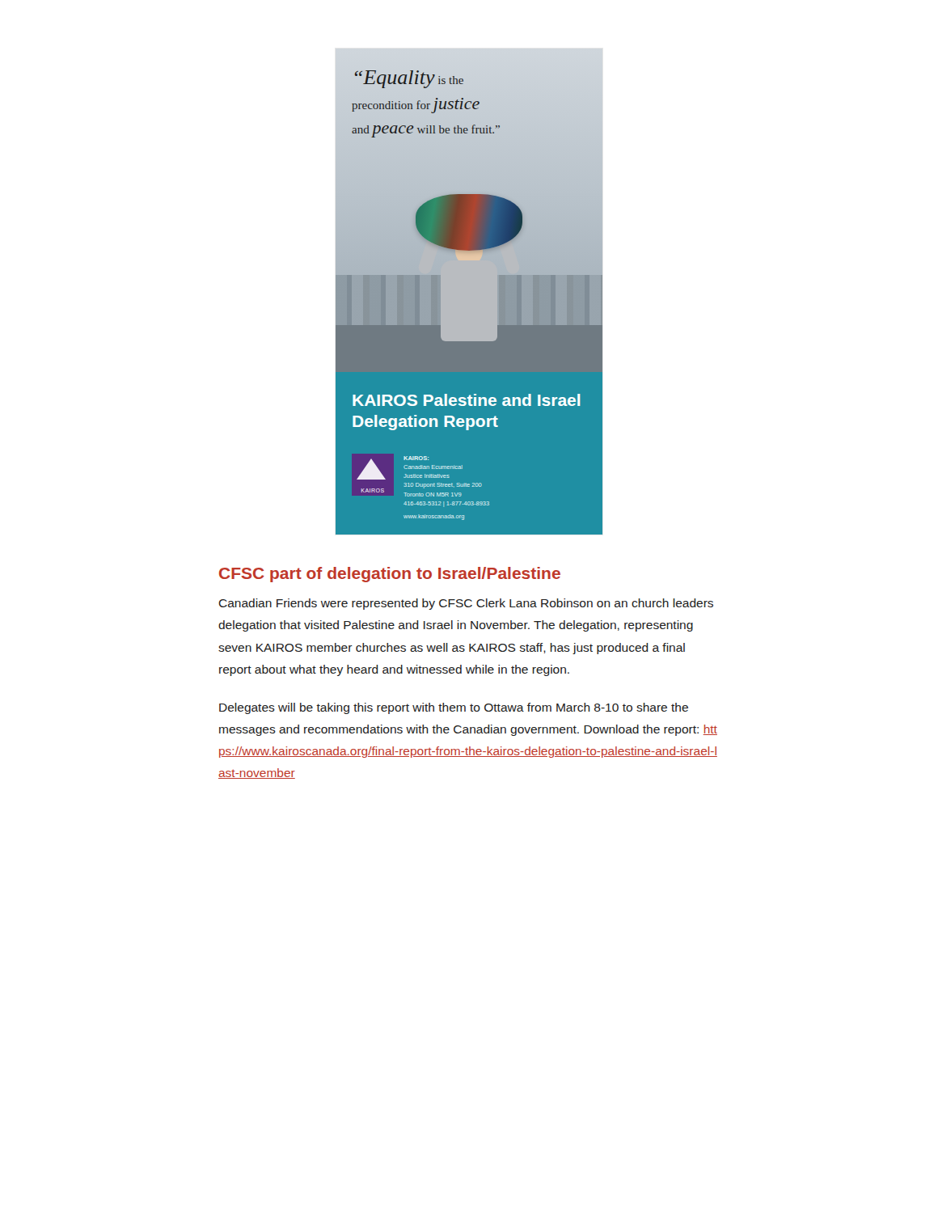“Equality is the
precondition for justice
and peace will be the fruit.”
KAIROS Palestine and Israel
Delegation Report
KAIROS
KAIROS:
Canadian Ecumenical
Justice Initiatives
310 Dupont Street, Suite 200
Toronto ON M5R 1V9
416-463-5312 | 1-877-403-8933
www.kairoscanada.org
CFSC part of delegation to Israel/Palestine
Canadian Friends were represented by CFSC Clerk Lana Robinson on an church leaders delegation that visited Palestine and Israel in November. The delegation, representing seven KAIROS member churches as well as KAIROS staff, has just produced a final report about what they heard and witnessed while in the region.
Delegates will be taking this report with them to Ottawa from March 8-10 to share the messages and recommendations with the Canadian government. Download the report: https://www.kairoscanada.org/final-report-from-the-kairos-delegation-to-palestine-and-israel-last-november